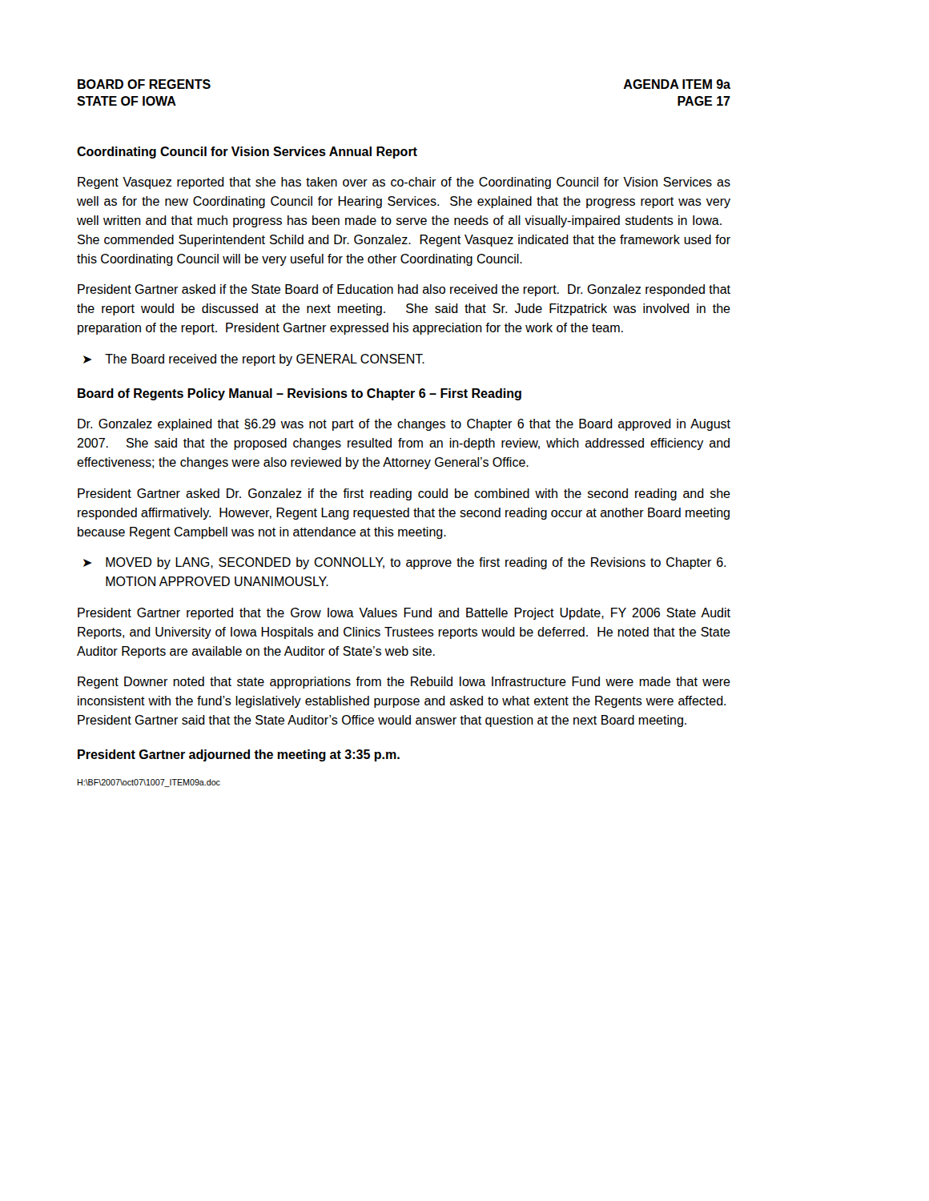BOARD OF REGENTS
STATE OF IOWA
AGENDA ITEM 9a
PAGE 17
Coordinating Council for Vision Services Annual Report
Regent Vasquez reported that she has taken over as co-chair of the Coordinating Council for Vision Services as well as for the new Coordinating Council for Hearing Services. She explained that the progress report was very well written and that much progress has been made to serve the needs of all visually-impaired students in Iowa. She commended Superintendent Schild and Dr. Gonzalez. Regent Vasquez indicated that the framework used for this Coordinating Council will be very useful for the other Coordinating Council.
President Gartner asked if the State Board of Education had also received the report. Dr. Gonzalez responded that the report would be discussed at the next meeting. She said that Sr. Jude Fitzpatrick was involved in the preparation of the report. President Gartner expressed his appreciation for the work of the team.
The Board received the report by GENERAL CONSENT.
Board of Regents Policy Manual – Revisions to Chapter 6 – First Reading
Dr. Gonzalez explained that §6.29 was not part of the changes to Chapter 6 that the Board approved in August 2007. She said that the proposed changes resulted from an in-depth review, which addressed efficiency and effectiveness; the changes were also reviewed by the Attorney General’s Office.
President Gartner asked Dr. Gonzalez if the first reading could be combined with the second reading and she responded affirmatively. However, Regent Lang requested that the second reading occur at another Board meeting because Regent Campbell was not in attendance at this meeting.
MOVED by LANG, SECONDED by CONNOLLY, to approve the first reading of the Revisions to Chapter 6. MOTION APPROVED UNANIMOUSLY.
President Gartner reported that the Grow Iowa Values Fund and Battelle Project Update, FY 2006 State Audit Reports, and University of Iowa Hospitals and Clinics Trustees reports would be deferred. He noted that the State Auditor Reports are available on the Auditor of State’s web site.
Regent Downer noted that state appropriations from the Rebuild Iowa Infrastructure Fund were made that were inconsistent with the fund’s legislatively established purpose and asked to what extent the Regents were affected. President Gartner said that the State Auditor’s Office would answer that question at the next Board meeting.
President Gartner adjourned the meeting at 3:35 p.m.
H:\BF\2007\oct07\1007_ITEM09a.doc